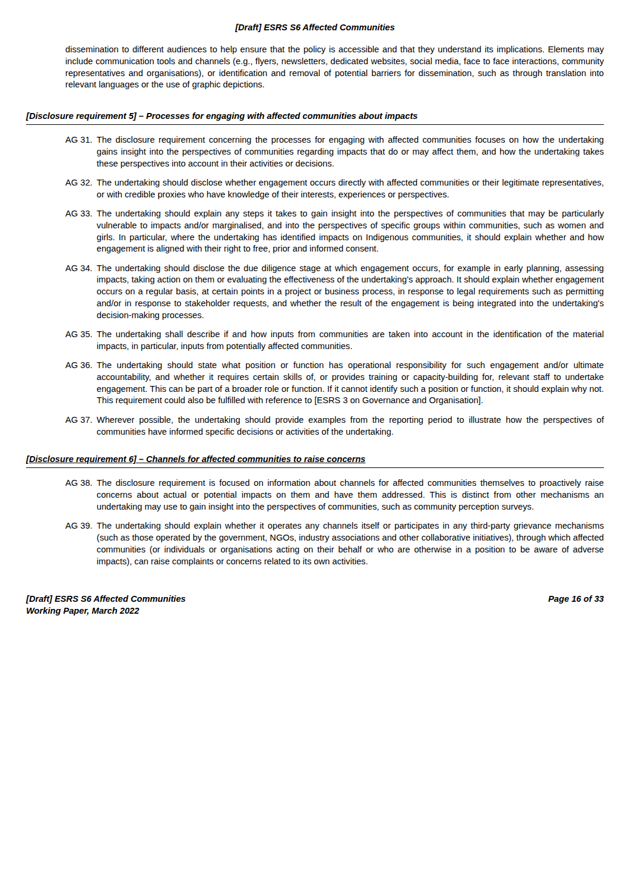[Draft] ESRS S6 Affected Communities
dissemination to different audiences to help ensure that the policy is accessible and that they understand its implications. Elements may include communication tools and channels (e.g., flyers, newsletters, dedicated websites, social media, face to face interactions, community representatives and organisations), or identification and removal of potential barriers for dissemination, such as through translation into relevant languages or the use of graphic depictions.
[Disclosure requirement 5] – Processes for engaging with affected communities about impacts
AG 31. The disclosure requirement concerning the processes for engaging with affected communities focuses on how the undertaking gains insight into the perspectives of communities regarding impacts that do or may affect them, and how the undertaking takes these perspectives into account in their activities or decisions.
AG 32. The undertaking should disclose whether engagement occurs directly with affected communities or their legitimate representatives, or with credible proxies who have knowledge of their interests, experiences or perspectives.
AG 33. The undertaking should explain any steps it takes to gain insight into the perspectives of communities that may be particularly vulnerable to impacts and/or marginalised, and into the perspectives of specific groups within communities, such as women and girls. In particular, where the undertaking has identified impacts on Indigenous communities, it should explain whether and how engagement is aligned with their right to free, prior and informed consent.
AG 34. The undertaking should disclose the due diligence stage at which engagement occurs, for example in early planning, assessing impacts, taking action on them or evaluating the effectiveness of the undertaking's approach. It should explain whether engagement occurs on a regular basis, at certain points in a project or business process, in response to legal requirements such as permitting and/or in response to stakeholder requests, and whether the result of the engagement is being integrated into the undertaking's decision-making processes.
AG 35. The undertaking shall describe if and how inputs from communities are taken into account in the identification of the material impacts, in particular, inputs from potentially affected communities.
AG 36. The undertaking should state what position or function has operational responsibility for such engagement and/or ultimate accountability, and whether it requires certain skills of, or provides training or capacity-building for, relevant staff to undertake engagement. This can be part of a broader role or function. If it cannot identify such a position or function, it should explain why not. This requirement could also be fulfilled with reference to [ESRS 3 on Governance and Organisation].
AG 37. Wherever possible, the undertaking should provide examples from the reporting period to illustrate how the perspectives of communities have informed specific decisions or activities of the undertaking.
[Disclosure requirement 6] – Channels for affected communities to raise concerns
AG 38. The disclosure requirement is focused on information about channels for affected communities themselves to proactively raise concerns about actual or potential impacts on them and have them addressed. This is distinct from other mechanisms an undertaking may use to gain insight into the perspectives of communities, such as community perception surveys.
AG 39. The undertaking should explain whether it operates any channels itself or participates in any third-party grievance mechanisms (such as those operated by the government, NGOs, industry associations and other collaborative initiatives), through which affected communities (or individuals or organisations acting on their behalf or who are otherwise in a position to be aware of adverse impacts), can raise complaints or concerns related to its own activities.
[Draft] ESRS S6 Affected Communities
Working Paper, March 2022
Page 16 of 33